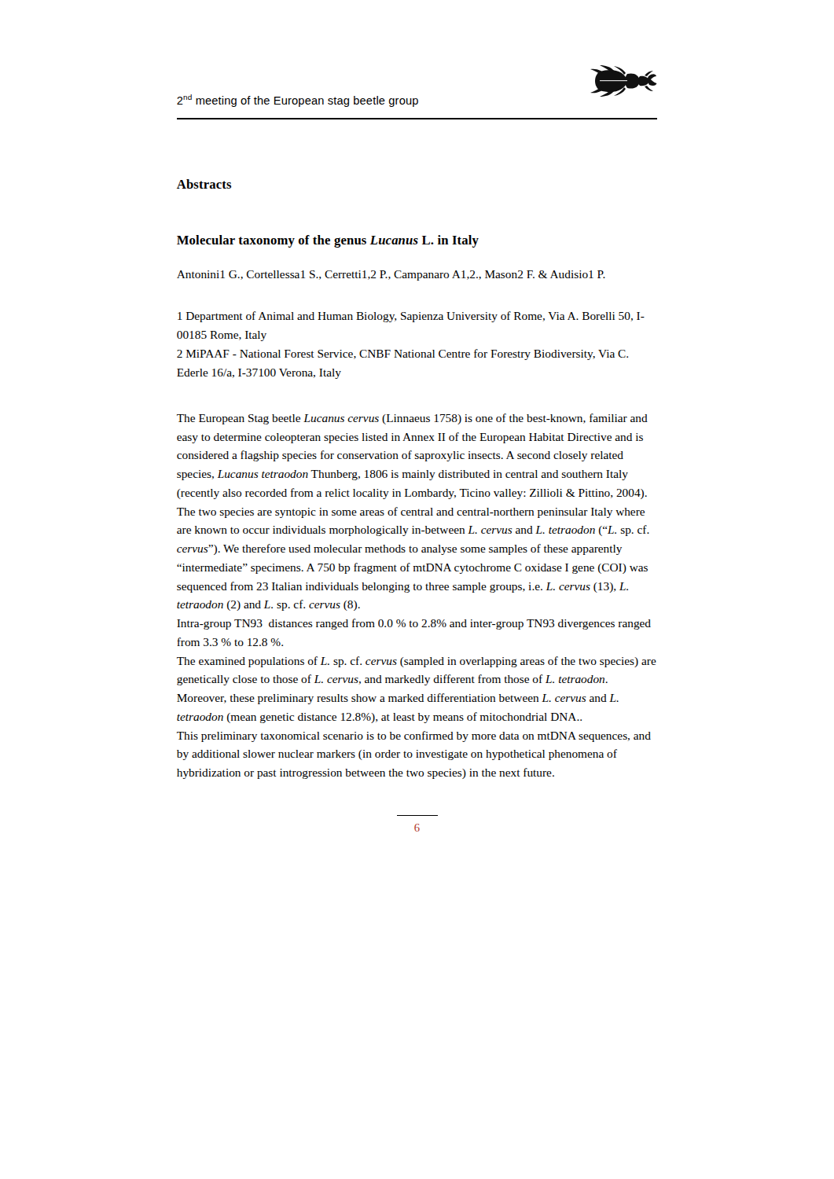2nd meeting of the European stag beetle group
Abstracts
Molecular taxonomy of the genus Lucanus L. in Italy
Antonini1 G., Cortellessa1 S., Cerretti1,2 P., Campanaro A1,2., Mason2 F. & Audisio1 P.
1 Department of Animal and Human Biology, Sapienza University of Rome, Via A. Borelli 50, I-00185 Rome, Italy
2 MiPAAF - National Forest Service, CNBF National Centre for Forestry Biodiversity, Via C. Ederle 16/a, I-37100 Verona, Italy
The European Stag beetle Lucanus cervus (Linnaeus 1758) is one of the best-known, familiar and easy to determine coleopteran species listed in Annex II of the European Habitat Directive and is considered a flagship species for conservation of saproxylic insects. A second closely related species, Lucanus tetraodon Thunberg, 1806 is mainly distributed in central and southern Italy (recently also recorded from a relict locality in Lombardy, Ticino valley: Zillioli & Pittino, 2004). The two species are syntopic in some areas of central and central-northern peninsular Italy where are known to occur individuals morphologically in-between L. cervus and L. tetraodon (“L. sp. cf. cervus”). We therefore used molecular methods to analyse some samples of these apparently “intermediate” specimens. A 750 bp fragment of mtDNA cytochrome C oxidase I gene (COI) was sequenced from 23 Italian individuals belonging to three sample groups, i.e. L. cervus (13), L. tetraodon (2) and L. sp. cf. cervus (8).
Intra-group TN93 distances ranged from 0.0 % to 2.8% and inter-group TN93 divergences ranged from 3.3 % to 12.8 %.
The examined populations of L. sp. cf. cervus (sampled in overlapping areas of the two species) are genetically close to those of L. cervus, and markedly different from those of L. tetraodon. Moreover, these preliminary results show a marked differentiation between L. cervus and L. tetraodon (mean genetic distance 12.8%), at least by means of mitochondrial DNA..
This preliminary taxonomical scenario is to be confirmed by more data on mtDNA sequences, and by additional slower nuclear markers (in order to investigate on hypothetical phenomena of hybridization or past introgression between the two species) in the next future.
6